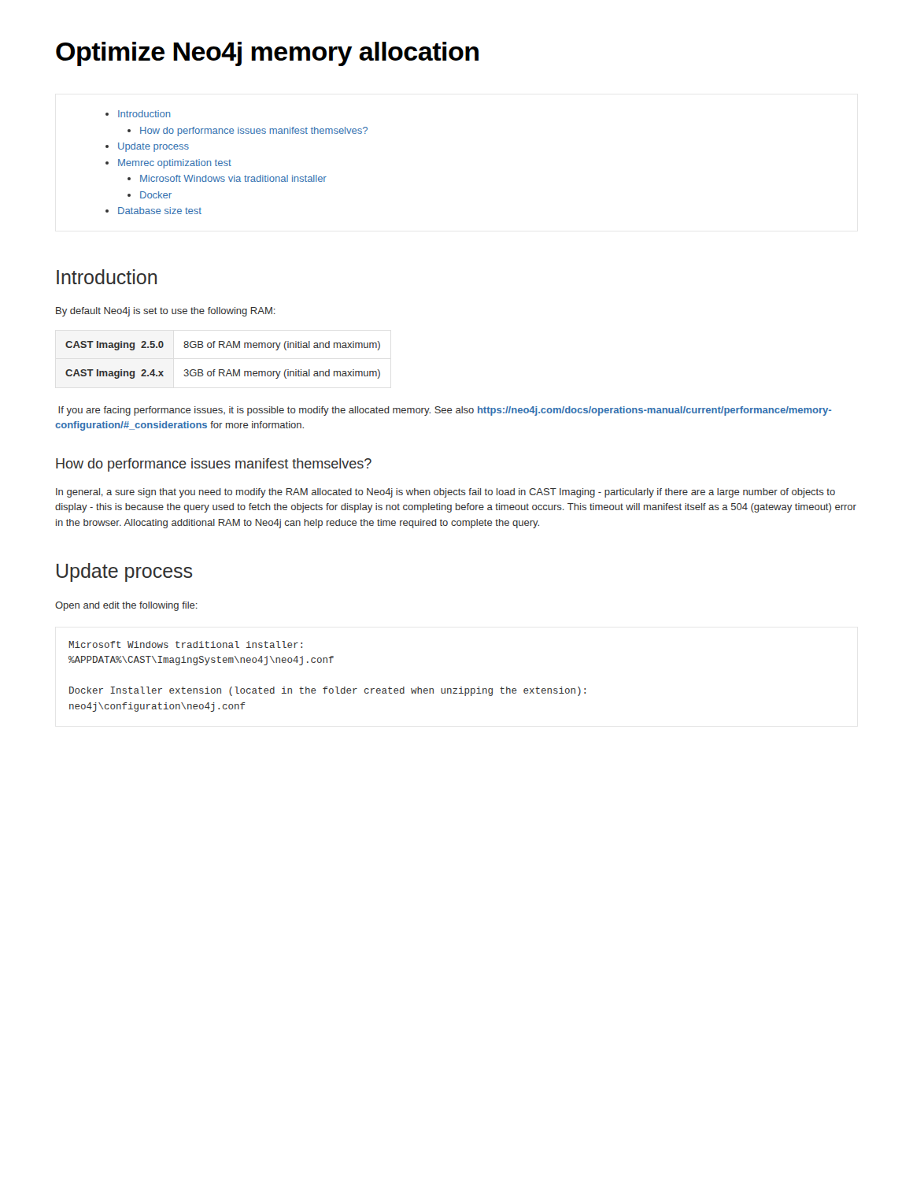Optimize Neo4j memory allocation
Introduction
How do performance issues manifest themselves?
Update process
Memrec optimization test
Microsoft Windows via traditional installer
Docker
Database size test
Introduction
By default Neo4j is set to use the following RAM:
| CAST Imaging 2.5.0 | 8GB of RAM memory (initial and maximum) |
| CAST Imaging 2.4.x | 3GB of RAM memory (initial and maximum) |
If you are facing performance issues, it is possible to modify the allocated memory. See also https://neo4j.com/docs/operations-manual/current/performance/memory-configuration/#_considerations for more information.
How do performance issues manifest themselves?
In general, a sure sign that you need to modify the RAM allocated to Neo4j is when objects fail to load in CAST Imaging - particularly if there are a large number of objects to display - this is because the query used to fetch the objects for display is not completing before a timeout occurs. This timeout will manifest itself as a 504 (gateway timeout) error in the browser. Allocating additional RAM to Neo4j can help reduce the time required to complete the query.
Update process
Open and edit the following file:
Microsoft Windows traditional installer:
%APPDATA%\CAST\ImagingSystem\neo4j\neo4j.conf

Docker Installer extension (located in the folder created when unzipping the extension):
neo4j\configuration\neo4j.conf